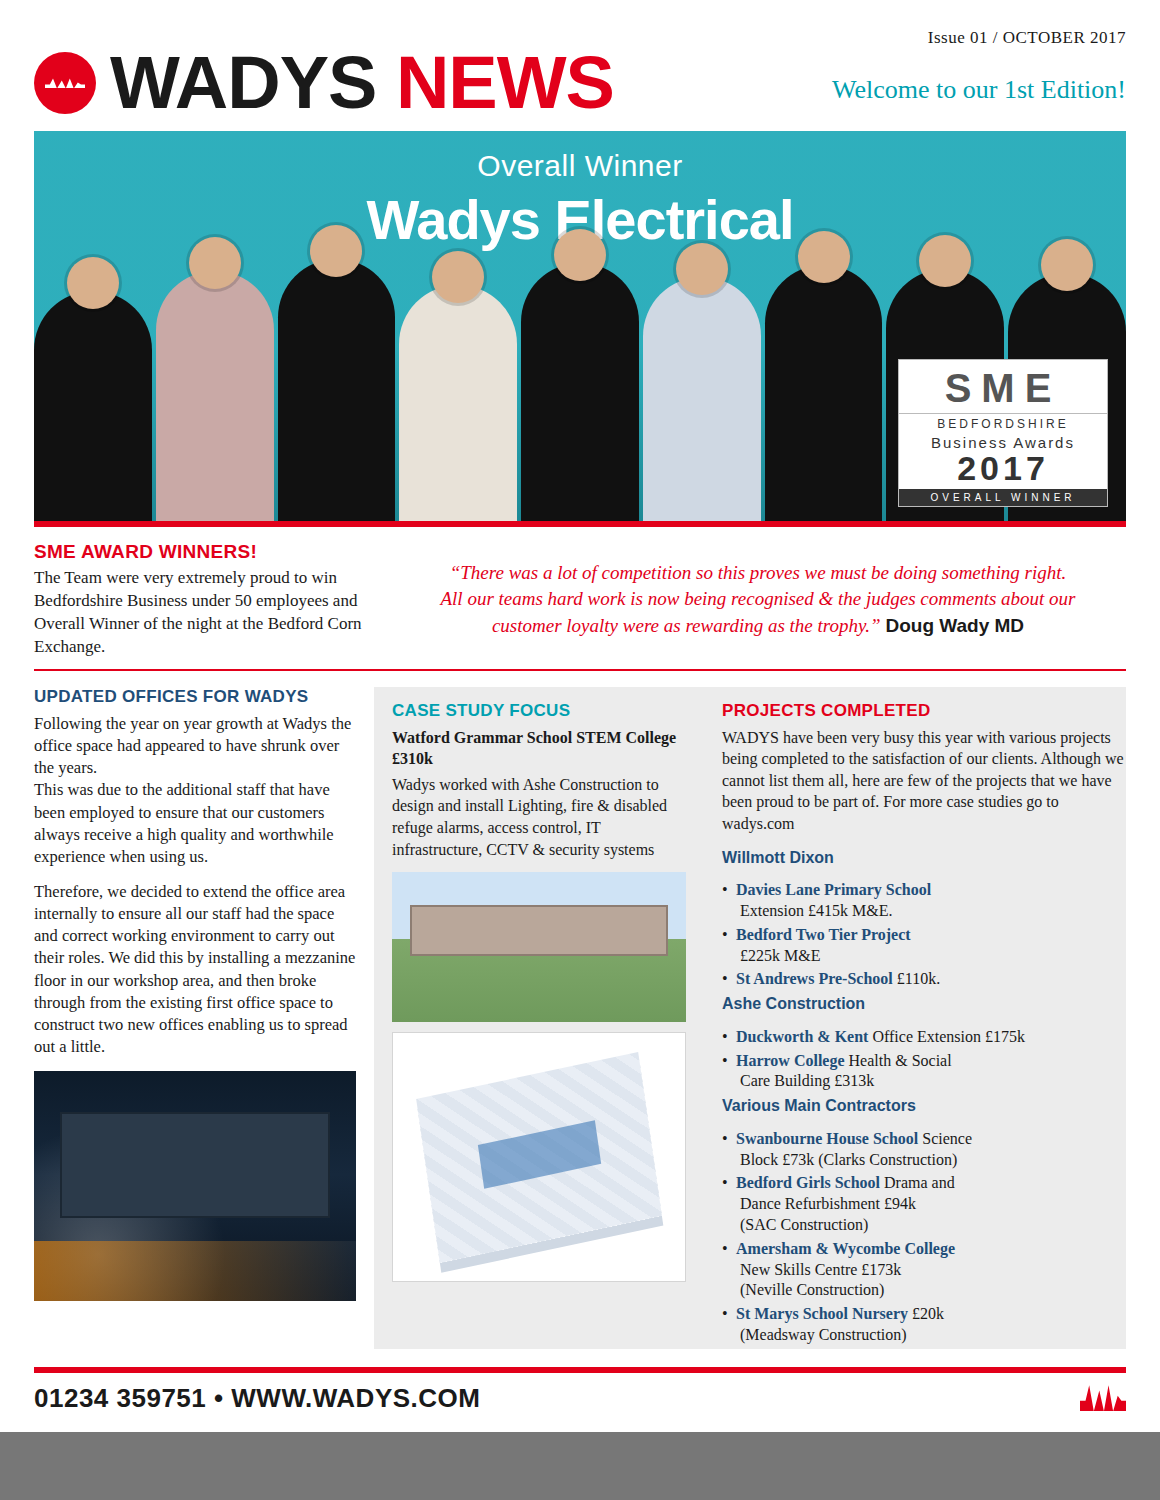Issue 01 / OCTOBER 2017
WADYS NEWS
Welcome to our 1st Edition!
Overall Winner Wadys Electrical
SME
BEDFORDSHIRE
Business Awards
2017
OVERALL WINNER
SME AWARD WINNERS!
The Team were very extremely proud to win Bedfordshire Business under 50 employees and Overall Winner of the night at the Bedford Corn Exchange.
“There was a lot of competition so this proves we must be doing something right. All our teams hard work is now being recognised & the judges comments about our customer loyalty were as rewarding as the trophy.” Doug Wady MD
UPDATED OFFICES FOR WADYS
Following the year on year growth at Wadys the office space had appeared to have shrunk over the years.
This was due to the additional staff that have been employed to ensure that our customers always receive a high quality and worthwhile experience when using us.
Therefore, we decided to extend the office area internally to ensure all our staff had the space and correct working environment to carry out their roles. We did this by installing a mezzanine floor in our workshop area, and then broke through from the existing first office space to construct two new offices enabling us to spread out a little.
CASE STUDY FOCUS
Watford Grammar School STEM College £310k
Wadys worked with Ashe Construction to design and install Lighting, fire & disabled refuge alarms, access control, IT infrastructure, CCTV & security systems
PROJECTS COMPLETED
WADYS have been very busy this year with various projects being completed to the satisfaction of our clients. Although we cannot list them all, here are few of the projects that we have been proud to be part of. For more case studies go to wadys.com
Willmott Dixon
Davies Lane Primary School Extension £415k M&E.
Bedford Two Tier Project£225k M&E
St Andrews Pre-School £110k.
Ashe Construction
Duckworth & Kent Office Extension £175k
Harrow College Health & SocialCare Building £313k
Various Main Contractors
Swanbourne House School ScienceBlock £73k (Clarks Construction)
Bedford Girls School Drama andDance Refurbishment £94k(SAC Construction)
Amersham & Wycombe College New Skills Centre £173k(Neville Construction)
St Marys School Nursery £20k(Meadsway Construction)
01234 359751 • WWW.WADYS.COM